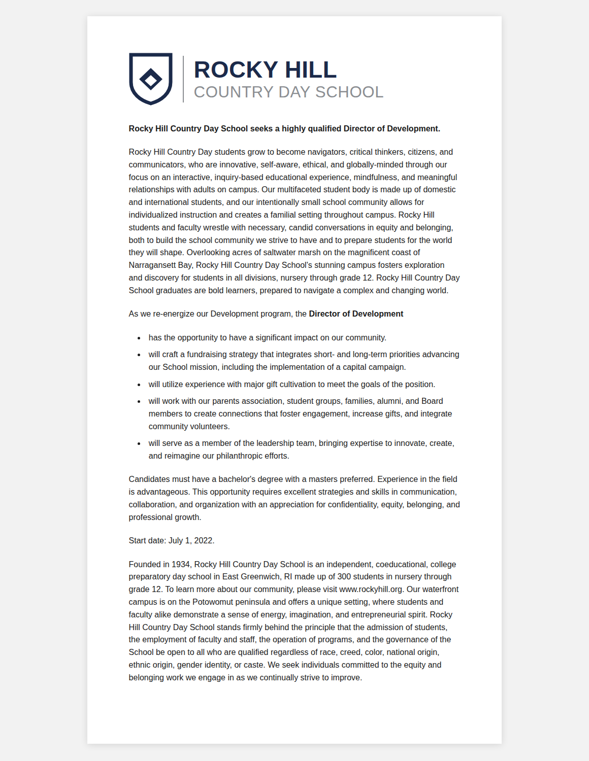ROCKY HILL
COUNTRY DAY SCHOOL
Rocky Hill Country Day School seeks a highly qualified Director of Development.
Rocky Hill Country Day students grow to become navigators, critical thinkers, citizens, and communicators, who are innovative, self-aware, ethical, and globally-minded through our focus on an interactive, inquiry-based educational experience, mindfulness, and meaningful relationships with adults on campus. Our multifaceted student body is made up of domestic and international students, and our intentionally small school community allows for individualized instruction and creates a familial setting throughout campus. Rocky Hill students and faculty wrestle with necessary, candid conversations in equity and belonging, both to build the school community we strive to have and to prepare students for the world they will shape. Overlooking acres of saltwater marsh on the magnificent coast of Narragansett Bay, Rocky Hill Country Day School's stunning campus fosters exploration and discovery for students in all divisions, nursery through grade 12. Rocky Hill Country Day School graduates are bold learners, prepared to navigate a complex and changing world.
As we re-energize our Development program, the Director of Development
has the opportunity to have a significant impact on our community.
will craft a fundraising strategy that integrates short- and long-term priorities advancing our School mission, including the implementation of a capital campaign.
will utilize experience with major gift cultivation to meet the goals of the position.
will work with our parents association, student groups, families, alumni, and Board members to create connections that foster engagement, increase gifts, and integrate community volunteers.
will serve as a member of the leadership team, bringing expertise to innovate, create, and reimagine our philanthropic efforts.
Candidates must have a bachelor's degree with a masters preferred. Experience in the field is advantageous. This opportunity requires excellent strategies and skills in communication, collaboration, and organization with an appreciation for confidentiality, equity, belonging, and professional growth.
Start date: July 1, 2022.
Founded in 1934, Rocky Hill Country Day School is an independent, coeducational, college preparatory day school in East Greenwich, RI made up of 300 students in nursery through grade 12. To learn more about our community, please visit www.rockyhill.org. Our waterfront campus is on the Potowomut peninsula and offers a unique setting, where students and faculty alike demonstrate a sense of energy, imagination, and entrepreneurial spirit. Rocky Hill Country Day School stands firmly behind the principle that the admission of students, the employment of faculty and staff, the operation of programs, and the governance of the School be open to all who are qualified regardless of race, creed, color, national origin, ethnic origin, gender identity, or caste. We seek individuals committed to the equity and belonging work we engage in as we continually strive to improve.